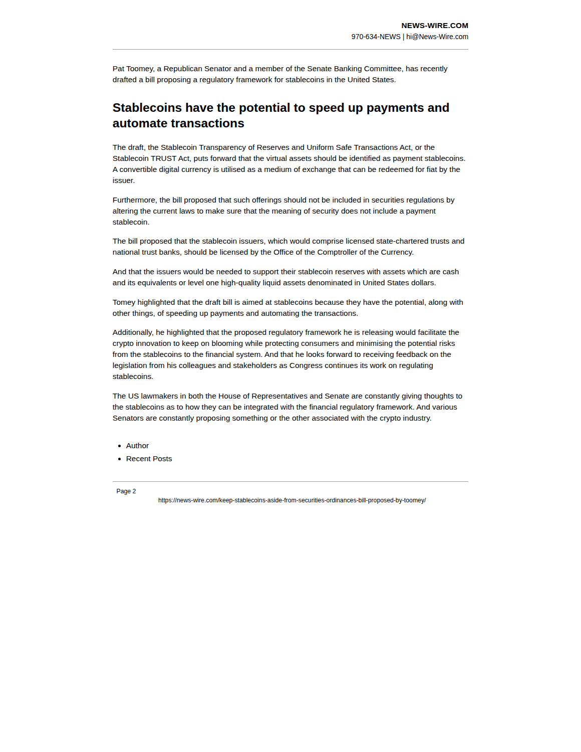NEWS-WIRE.COM
970-634-NEWS | hi@News-Wire.com
Pat Toomey, a Republican Senator and a member of the Senate Banking Committee, has recently drafted a bill proposing a regulatory framework for stablecoins in the United States.
Stablecoins have the potential to speed up payments and automate transactions
The draft, the Stablecoin Transparency of Reserves and Uniform Safe Transactions Act, or the Stablecoin TRUST Act, puts forward that the virtual assets should be identified as payment stablecoins. A convertible digital currency is utilised as a medium of exchange that can be redeemed for fiat by the issuer.
Furthermore, the bill proposed that such offerings should not be included in securities regulations by altering the current laws to make sure that the meaning of security does not include a payment stablecoin.
The bill proposed that the stablecoin issuers, which would comprise licensed state-chartered trusts and national trust banks, should be licensed by the Office of the Comptroller of the Currency.
And that the issuers would be needed to support their stablecoin reserves with assets which are cash and its equivalents or level one high-quality liquid assets denominated in United States dollars.
Tomey highlighted that the draft bill is aimed at stablecoins because they have the potential, along with other things, of speeding up payments and automating the transactions.
Additionally, he highlighted that the proposed regulatory framework he is releasing would facilitate the crypto innovation to keep on blooming while protecting consumers and minimising the potential risks from the stablecoins to the financial system. And that he looks forward to receiving feedback on the legislation from his colleagues and stakeholders as Congress continues its work on regulating stablecoins.
The US lawmakers in both the House of Representatives and Senate are constantly giving thoughts to the stablecoins as to how they can be integrated with the financial regulatory framework. And various Senators are constantly proposing something or the other associated with the crypto industry.
Author
Recent Posts
Page 2
https://news-wire.com/keep-stablecoins-aside-from-securities-ordinances-bill-proposed-by-toomey/